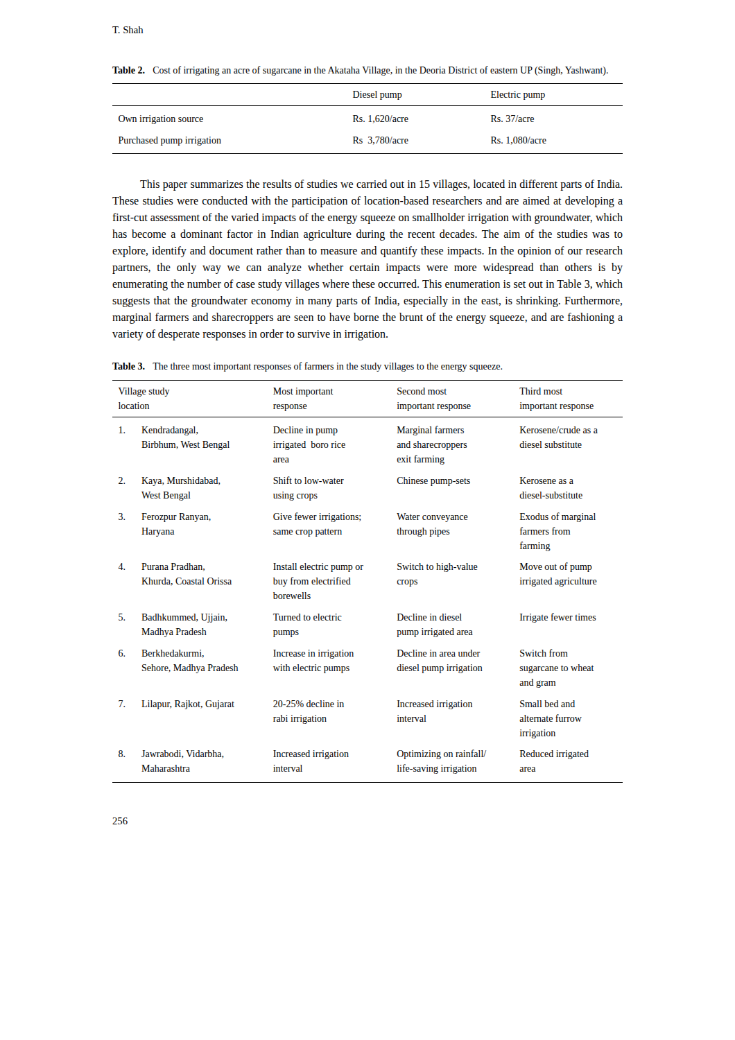T. Shah
Table 2. Cost of irrigating an acre of sugarcane in the Akataha Village, in the Deoria District of eastern UP (Singh, Yashwant).
| | Diesel pump | Electric pump |
| --- | --- | --- |
| Own irrigation source | Rs. 1,620/acre | Rs. 37/acre |
| Purchased pump irrigation | Rs 3,780/acre | Rs. 1,080/acre |
This paper summarizes the results of studies we carried out in 15 villages, located in different parts of India. These studies were conducted with the participation of location-based researchers and are aimed at developing a first-cut assessment of the varied impacts of the energy squeeze on smallholder irrigation with groundwater, which has become a dominant factor in Indian agriculture during the recent decades. The aim of the studies was to explore, identify and document rather than to measure and quantify these impacts. In the opinion of our research partners, the only way we can analyze whether certain impacts were more widespread than others is by enumerating the number of case study villages where these occurred. This enumeration is set out in Table 3, which suggests that the groundwater economy in many parts of India, especially in the east, is shrinking. Furthermore, marginal farmers and sharecroppers are seen to have borne the brunt of the energy squeeze, and are fashioning a variety of desperate responses in order to survive in irrigation.
Table 3. The three most important responses of farmers in the study villages to the energy squeeze.
| Village study location | Most important response | Second most important response | Third most important response |
| --- | --- | --- | --- |
| 1. | Kendradangal, Birbhum, West Bengal | Decline in pump irrigated boro rice area | Marginal farmers and sharecroppers exit farming | Kerosene/crude as a diesel substitute |
| 2. | Kaya, Murshidabad, West Bengal | Shift to low-water using crops | Chinese pump-sets | Kerosene as a diesel-substitute |
| 3. | Ferozpur Ranyan, Haryana | Give fewer irrigations; same crop pattern | Water conveyance through pipes | Exodus of marginal farmers from farming |
| 4. | Purana Pradhan, Khurda, Coastal Orissa | Install electric pump or buy from electrified borewells | Switch to high-value crops | Move out of pump irrigated agriculture |
| 5. | Badhkummed, Ujjain, Madhya Pradesh | Turned to electric pumps | Decline in diesel pump irrigated area | Irrigate fewer times |
| 6. | Berkhedakurmi, Sehore, Madhya Pradesh | Increase in irrigation with electric pumps | Decline in area under diesel pump irrigation | Switch from sugarcane to wheat and gram |
| 7. | Lilapur, Rajkot, Gujarat | 20-25% decline in rabi irrigation | Increased irrigation interval | Small bed and alternate furrow irrigation |
| 8. | Jawrabodi, Vidarbha, Maharashtra | Increased irrigation interval | Optimizing on rainfall/ life-saving irrigation | Reduced irrigated area |
256